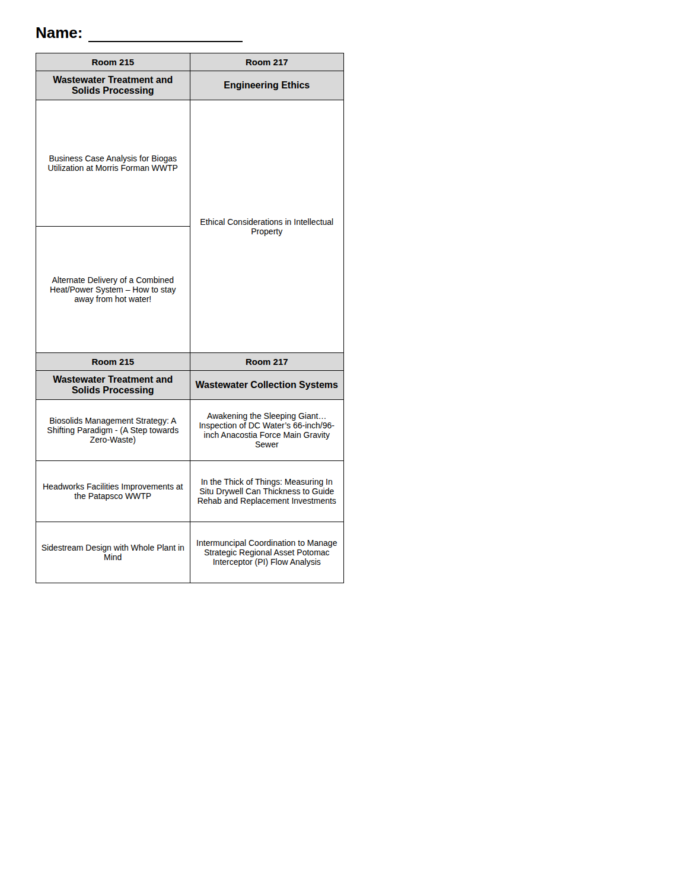Name:
| Room 215 | Room 217 |
| --- | --- |
| Wastewater Treatment and Solids Processing | Engineering Ethics |
| Business Case Analysis for Biogas Utilization at Morris Forman WWTP | Ethical Considerations in Intellectual Property |
| Alternate Delivery of a Combined Heat/Power System – How to stay away from hot water! |
| Room 215 | Room 217 |
| Wastewater Treatment and Solids Processing | Wastewater Collection Systems |
| Biosolids Management Strategy: A Shifting Paradigm - (A Step towards Zero-Waste) | Awakening the Sleeping Giant…Inspection of DC Water’s 66-inch/96-inch Anacostia Force Main Gravity Sewer |
| Headworks Facilities Improvements at the Patapsco WWTP | In the Thick of Things: Measuring In Situ Drywell Can Thickness to Guide Rehab and Replacement Investments |
| Sidestream Design with Whole Plant in Mind | Intermuncipal Coordination to Manage Strategic Regional Asset Potomac Interceptor (PI) Flow Analysis |